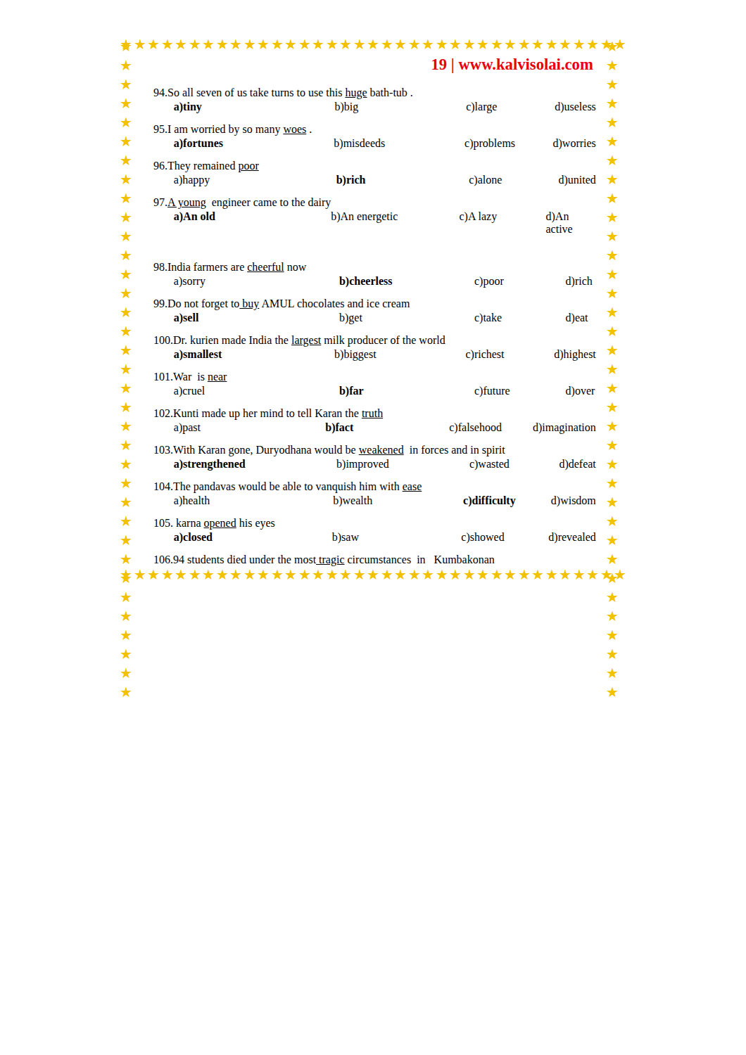★★★★★★★★★★★★★★★★★★★★★★★★★★★★★★★★★★★★★★★★★★★★★★★★★★★★★★
★
★
★
★
★
★
★
★
★
★
★
★
★
★
★
★
★
★
★
★
★
★
★
★
★
★
★
★
★
★
★
★
★
★
★
★
★
★
★
★
★
★
★
★
★
★
★
★
★
★
★
★
★
★
★
★
★
★
★
★
★
★
★
★
★
★
★
★
★
★
★
★
★
★
★
★
★
★
★
★
★
★
★
★
★
★
★
★
★
★
★
★
★
★
★
★
★
★
★
★
★
★
★
★
★
★
★
★
★
★
★
★
★
★
★
★
★
★
★
★
19 | www.kalvisolai.com
94.So all seven of us take turns to use this huge bath-tub .
a)tiny b)big c)large d)useless
95.I am worried by so many woes .
a)fortunes b)misdeeds c)problems d)worries
96.They remained poor
a)happy b)rich c)alone d)united
97.A young engineer came to the dairy
a)An old b)An energetic c)A lazy d)An active
98.India farmers are cheerful now
a)sorry b)cheerless c)poor d)rich
99.Do not forget to buy AMUL chocolates and ice cream
a)sell b)get c)take d)eat
100.Dr. kurien made India the largest milk producer of the world
a)smallest b)biggest c)richest d)highest
101.War is near
a)cruel b)far c)future d)over
102.Kunti made up her mind to tell Karan the truth
a)past b)fact c)falsehood d)imagination
103.With Karan gone, Duryodhana would be weakened in forces and in spirit
a)strengthened b)improved c)wasted d)defeat
104.The pandavas would be able to vanquish him with ease
a)health b)wealth c)difficulty d)wisdom
105. karna opened his eyes
a)closed b)saw c)showed d)revealed
106.94 students died under the most tragic circumstances in Kumbakonan
★★★★★★★★★★★★★★★★★★★★★★★★★★★★★★★★★★★★★★★★★★★★★★★★★★★★★★